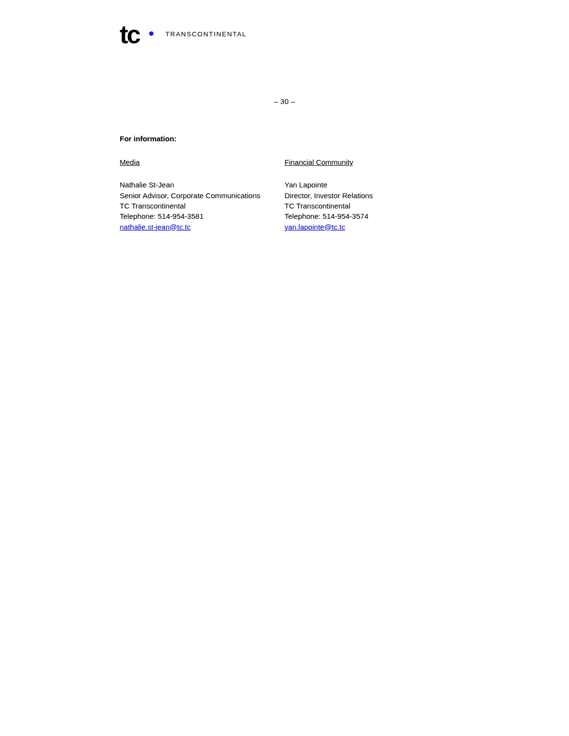tc TRANSCONTINENTAL
– 30 –
For information:
Media
Nathalie St-Jean
Senior Advisor, Corporate Communications
TC Transcontinental
Telephone: 514-954-3581
nathalie.st-jean@tc.tc
Financial Community
Yan Lapointe
Director, Investor Relations
TC Transcontinental
Telephone: 514-954-3574
yan.lapointe@tc.tc